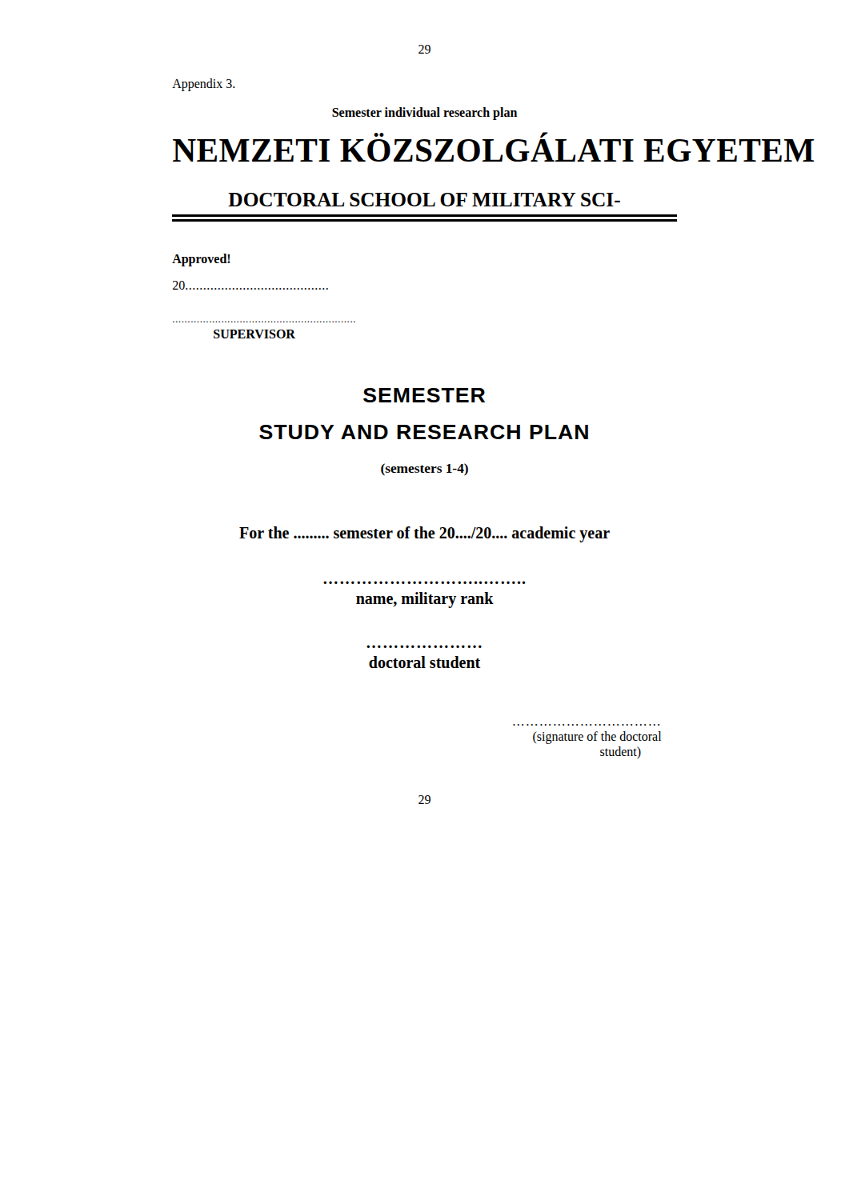29
Appendix 3.
Semester individual research plan
NEMZETI KÖZSZOLGÁLATI EGYETEM
DOCTORAL SCHOOL OF MILITARY SCI-
Approved!
20........................................
............................................................ SUPERVISOR
SEMESTER
STUDY AND RESEARCH PLAN
(semesters 1-4)
For the ......... semester of the 20..../20.... academic year
………………………..……..
name, military rank
…………………
doctoral student
…………………………… (signature of the doctoral student)
29